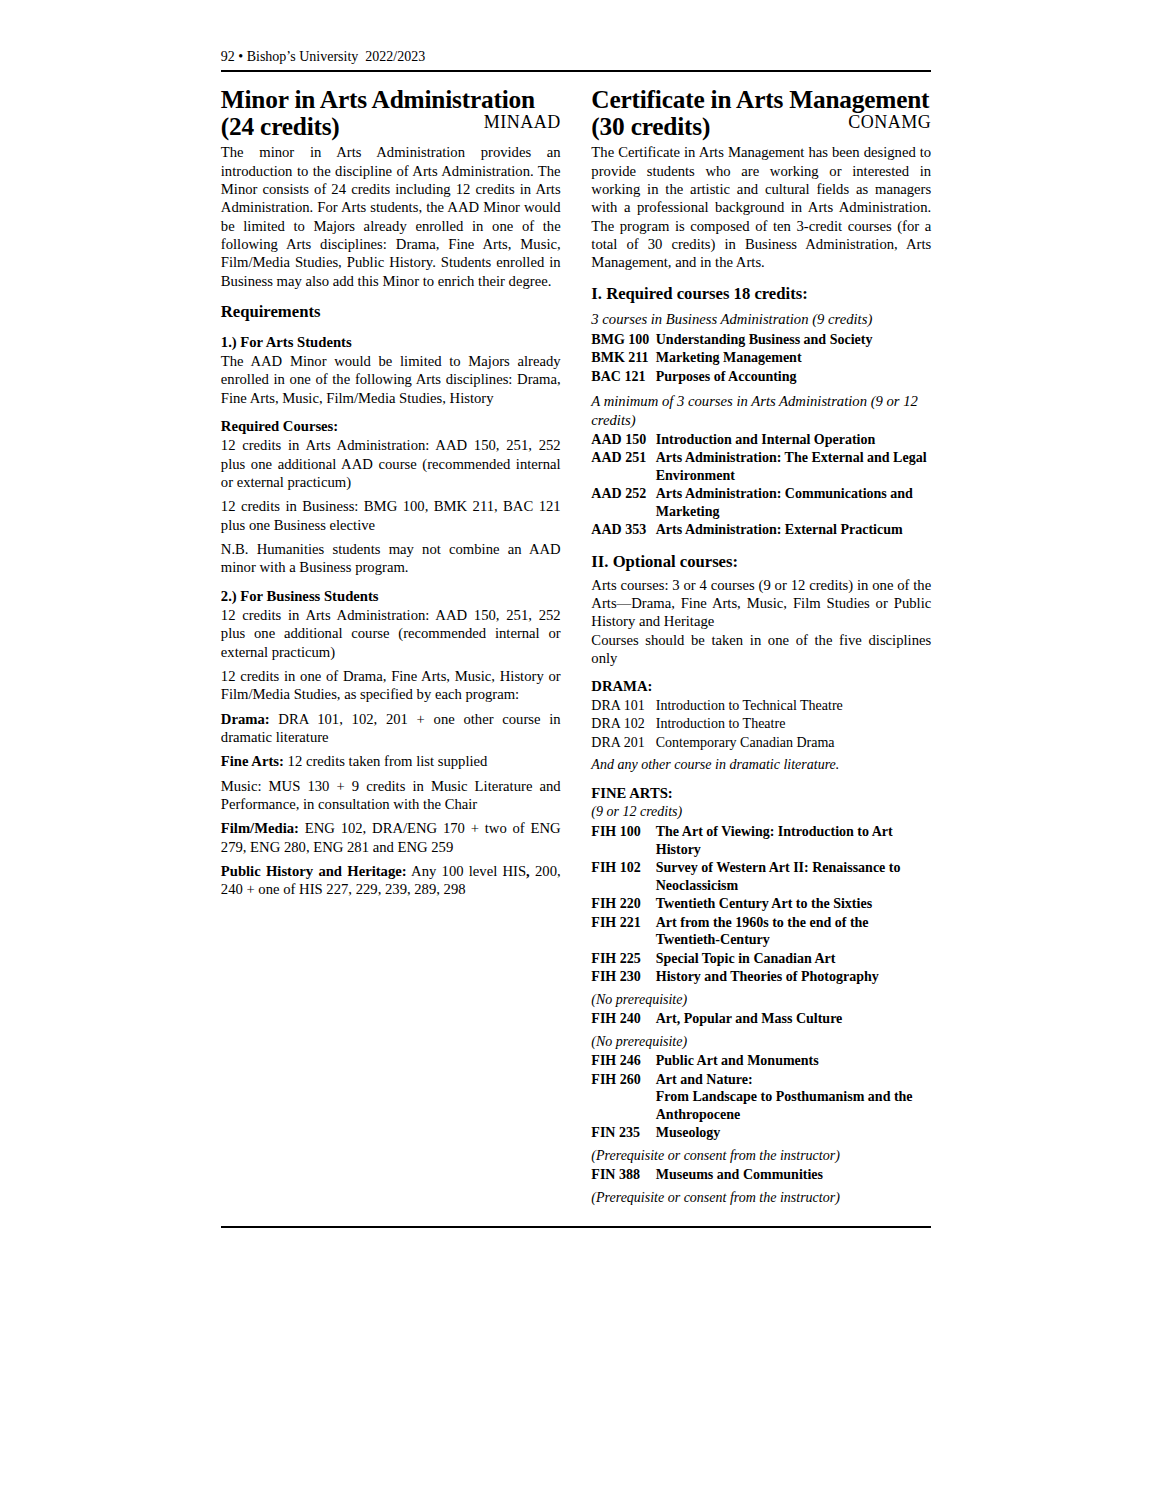92 • Bishop’s University 2022/2023
Minor in Arts Administration
(24 credits) MINAAD
The minor in Arts Administration provides an introduction to the discipline of Arts Administration. The Minor consists of 24 credits including 12 credits in Arts Administration. For Arts students, the AAD Minor would be limited to Majors already enrolled in one of the following Arts disciplines: Drama, Fine Arts, Music, Film/Media Studies, Public History. Students enrolled in Business may also add this Minor to enrich their degree.
Requirements
1.) For Arts Students
The AAD Minor would be limited to Majors already enrolled in one of the following Arts disciplines: Drama, Fine Arts, Music, Film/Media Studies, History
Required Courses:
12 credits in Arts Administration: AAD 150, 251, 252 plus one additional AAD course (recommended internal or external practicum)
12 credits in Business: BMG 100, BMK 211, BAC 121 plus one Business elective
N.B. Humanities students may not combine an AAD minor with a Business program.
2.) For Business Students
12 credits in Arts Administration: AAD 150, 251, 252 plus one additional course (recommended internal or external practicum)
12 credits in one of Drama, Fine Arts, Music, History or Film/Media Studies, as specified by each program:
Drama: DRA 101, 102, 201 + one other course in dramatic literature
Fine Arts: 12 credits taken from list supplied
Music: MUS 130 + 9 credits in Music Literature and Performance, in consultation with the Chair
Film/Media: ENG 102, DRA/ENG 170 + two of ENG 279, ENG 280, ENG 281 and ENG 259
Public History and Heritage: Any 100 level HIS, 200, 240 + one of HIS 227, 229, 239, 289, 298
Certificate in Arts Management
(30 credits) CONAMG
The Certificate in Arts Management has been designed to provide students who are working or interested in working in the artistic and cultural fields as managers with a professional background in Arts Administration. The program is composed of ten 3-credit courses (for a total of 30 credits) in Business Administration, Arts Management, and in the Arts.
I. Required courses 18 credits:
3 courses in Business Administration (9 credits)
| BMG 100 | Understanding Business and Society |
| BMK 211 | Marketing Management |
| BAC 121 | Purposes of Accounting |
A minimum of 3 courses in Arts Administration (9 or 12 credits)
| AAD 150 | Introduction and Internal Operation |
| AAD 251 | Arts Administration: The External and Legal Environment |
| AAD 252 | Arts Administration: Communications and Marketing |
| AAD 353 | Arts Administration: External Practicum |
II. Optional courses:
Arts courses: 3 or 4 courses (9 or 12 credits) in one of the Arts—Drama, Fine Arts, Music, Film Studies or Public History and Heritage
Courses should be taken in one of the five disciplines only
DRAMA:
| DRA 101 | Introduction to Technical Theatre |
| DRA 102 | Introduction to Theatre |
| DRA 201 | Contemporary Canadian Drama |
And any other course in dramatic literature.
FINE ARTS:
(9 or 12 credits)
| FIH 100 | The Art of Viewing: Introduction to Art History |
| FIH 102 | Survey of Western Art II: Renaissance to Neoclassicism |
| FIH 220 | Twentieth Century Art to the Sixties |
| FIH 221 | Art from the 1960s to the end of the Twentieth-Century |
| FIH 225 | Special Topic in Canadian Art |
| FIH 230 | History and Theories of Photography |
(No prerequisite)
| FIH 240 | Art, Popular and Mass Culture |
(No prerequisite)
| FIH 246 | Public Art and Monuments |
| FIH 260 | Art and Nature: From Landscape to Posthumanism and the Anthropocene |
| FIN 235 | Museology |
(Prerequisite or consent from the instructor)
| FIN 388 | Museums and Communities |
(Prerequisite or consent from the instructor)